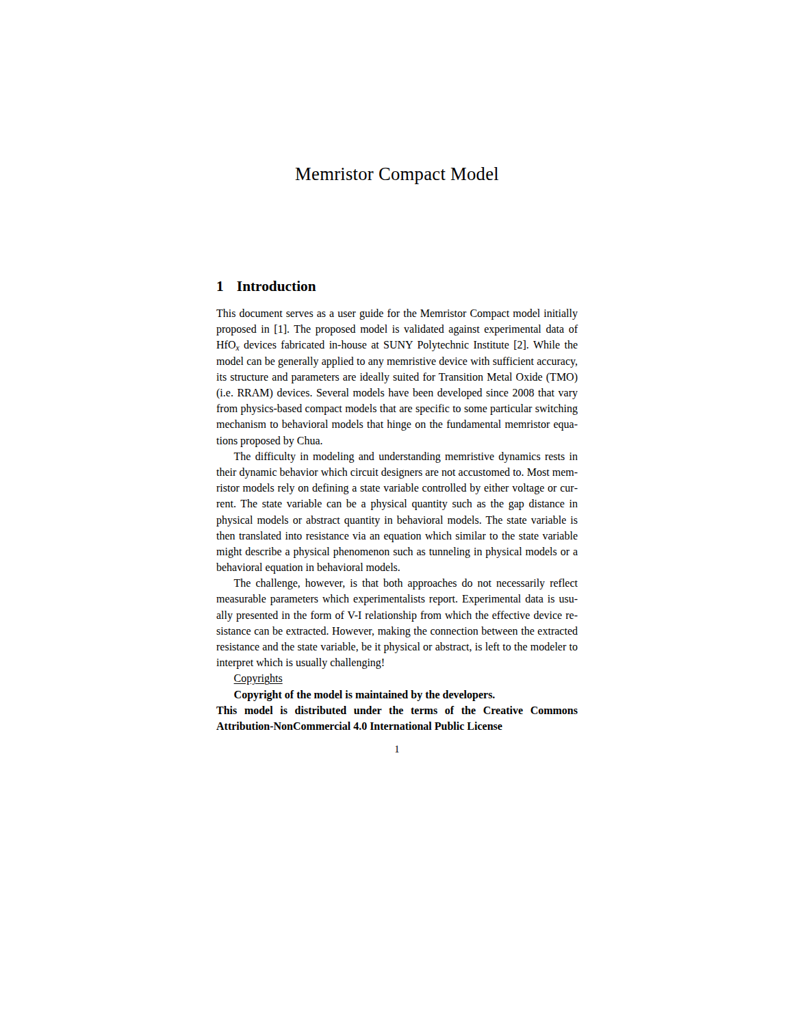Memristor Compact Model
1 Introduction
This document serves as a user guide for the Memristor Compact model initially proposed in [1]. The proposed model is validated against experimental data of HfOx devices fabricated in-house at SUNY Polytechnic Institute [2]. While the model can be generally applied to any memristive device with sufficient accuracy, its structure and parameters are ideally suited for Transition Metal Oxide (TMO) (i.e. RRAM) devices. Several models have been developed since 2008 that vary from physics-based compact models that are specific to some particular switching mechanism to behavioral models that hinge on the fundamental memristor equations proposed by Chua.
The difficulty in modeling and understanding memristive dynamics rests in their dynamic behavior which circuit designers are not accustomed to. Most memristor models rely on defining a state variable controlled by either voltage or current. The state variable can be a physical quantity such as the gap distance in physical models or abstract quantity in behavioral models. The state variable is then translated into resistance via an equation which similar to the state variable might describe a physical phenomenon such as tunneling in physical models or a behavioral equation in behavioral models.
The challenge, however, is that both approaches do not necessarily reflect measurable parameters which experimentalists report. Experimental data is usually presented in the form of V-I relationship from which the effective device resistance can be extracted. However, making the connection between the extracted resistance and the state variable, be it physical or abstract, is left to the modeler to interpret which is usually challenging!
Copyrights
Copyright of the model is maintained by the developers.
This model is distributed under the terms of the Creative Commons Attribution-NonCommercial 4.0 International Public License
1